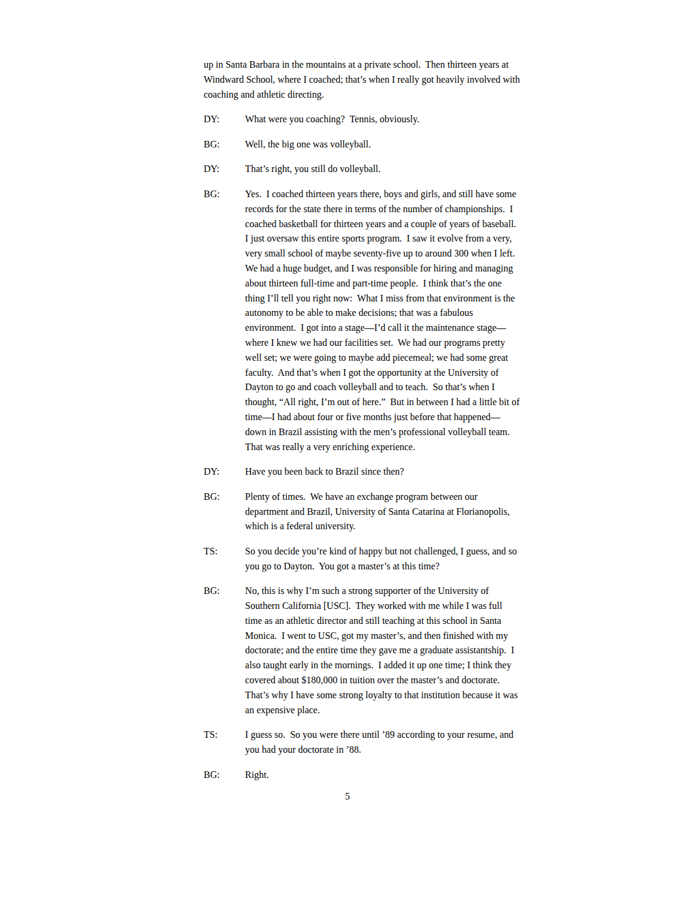up in Santa Barbara in the mountains at a private school. Then thirteen years at Windward School, where I coached; that’s when I really got heavily involved with coaching and athletic directing.
DY:
What were you coaching? Tennis, obviously.
BG:
Well, the big one was volleyball.
DY:
That’s right, you still do volleyball.
BG:
Yes. I coached thirteen years there, boys and girls, and still have some records for the state there in terms of the number of championships. I coached basketball for thirteen years and a couple of years of baseball. I just oversaw this entire sports program. I saw it evolve from a very, very small school of maybe seventy-five up to around 300 when I left. We had a huge budget, and I was responsible for hiring and managing about thirteen full-time and part-time people. I think that’s the one thing I’ll tell you right now: What I miss from that environment is the autonomy to be able to make decisions; that was a fabulous environment. I got into a stage—I’d call it the maintenance stage—where I knew we had our facilities set. We had our programs pretty well set; we were going to maybe add piecemeal; we had some great faculty. And that’s when I got the opportunity at the University of Dayton to go and coach volleyball and to teach. So that’s when I thought, “All right, I’m out of here.” But in between I had a little bit of time—I had about four or five months just before that happened—down in Brazil assisting with the men’s professional volleyball team. That was really a very enriching experience.
DY:
Have you been back to Brazil since then?
BG:
Plenty of times. We have an exchange program between our department and Brazil, University of Santa Catarina at Florianopolis, which is a federal university.
TS:
So you decide you’re kind of happy but not challenged, I guess, and so you go to Dayton. You got a master’s at this time?
BG:
No, this is why I’m such a strong supporter of the University of Southern California [USC]. They worked with me while I was full time as an athletic director and still teaching at this school in Santa Monica. I went to USC, got my master’s, and then finished with my doctorate; and the entire time they gave me a graduate assistantship. I also taught early in the mornings. I added it up one time; I think they covered about $180,000 in tuition over the master’s and doctorate. That’s why I have some strong loyalty to that institution because it was an expensive place.
TS:
I guess so. So you were there until ’89 according to your resume, and you had your doctorate in ’88.
BG:
Right.
5